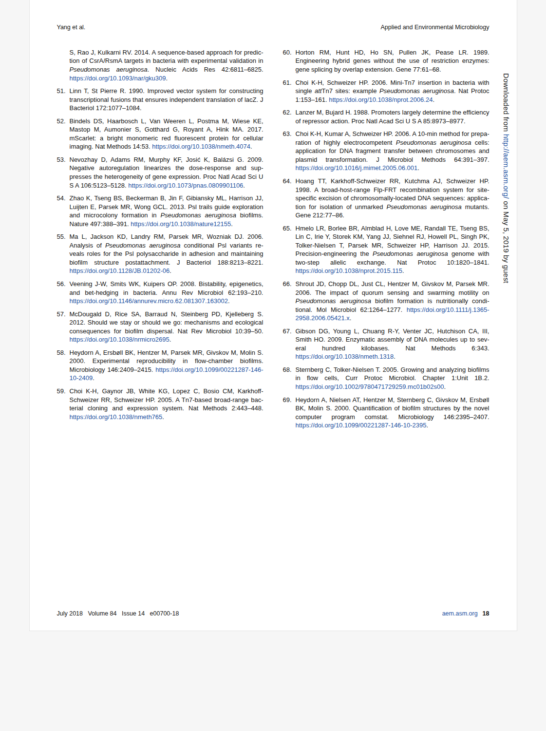Yang et al.
Applied and Environmental Microbiology
S, Rao J, Kulkarni RV. 2014. A sequence-based approach for prediction of CsrA/RsmA targets in bacteria with experimental validation in Pseudomonas aeruginosa. Nucleic Acids Res 42:6811–6825. https://doi.org/10.1093/nar/gku309.
51. Linn T, St Pierre R. 1990. Improved vector system for constructing transcriptional fusions that ensures independent translation of lacZ. J Bacteriol 172:1077–1084.
52. Bindels DS, Haarbosch L, Van Weeren L, Postma M, Wiese KE, Mastop M, Aumonier S, Gotthard G, Royant A, Hink MA. 2017. mScarlet: a bright monomeric red fluorescent protein for cellular imaging. Nat Methods 14:53. https://doi.org/10.1038/nmeth.4074.
53. Nevozhay D, Adams RM, Murphy KF, Josić K, Balázsi G. 2009. Negative autoregulation linearizes the dose-response and suppresses the heterogeneity of gene expression. Proc Natl Acad Sci U S A 106:5123–5128. https://doi.org/10.1073/pnas.0809901106.
54. Zhao K, Tseng BS, Beckerman B, Jin F, Gibiansky ML, Harrison JJ, Luijten E, Parsek MR, Wong GCL. 2013. Psl trails guide exploration and microcolony formation in Pseudomonas aeruginosa biofilms. Nature 497:388–391. https://doi.org/10.1038/nature12155.
55. Ma L, Jackson KD, Landry RM, Parsek MR, Wozniak DJ. 2006. Analysis of Pseudomonas aeruginosa conditional Psl variants reveals roles for the Psl polysaccharide in adhesion and maintaining biofilm structure postattachment. J Bacteriol 188:8213–8221. https://doi.org/10.1128/JB.01202-06.
56. Veening J-W, Smits WK, Kuipers OP. 2008. Bistability, epigenetics, and bet-hedging in bacteria. Annu Rev Microbiol 62:193–210. https://doi.org/10.1146/annurev.micro.62.081307.163002.
57. McDougald D, Rice SA, Barraud N, Steinberg PD, Kjelleberg S. 2012. Should we stay or should we go: mechanisms and ecological consequences for biofilm dispersal. Nat Rev Microbiol 10:39–50. https://doi.org/10.1038/nrmicro2695.
58. Heydorn A, Ersbøll BK, Hentzer M, Parsek MR, Givskov M, Molin S. 2000. Experimental reproducibility in flow-chamber biofilms. Microbiology 146:2409–2415. https://doi.org/10.1099/00221287-146-10-2409.
59. Choi K-H, Gaynor JB, White KG, Lopez C, Bosio CM, Karkhoff-Schweizer RR, Schweizer HP. 2005. A Tn7-based broad-range bacterial cloning and expression system. Nat Methods 2:443–448. https://doi.org/10.1038/nmeth765.
60. Horton RM, Hunt HD, Ho SN, Pullen JK, Pease LR. 1989. Engineering hybrid genes without the use of restriction enzymes: gene splicing by overlap extension. Gene 77:61–68.
61. Choi K-H, Schweizer HP. 2006. Mini-Tn7 insertion in bacteria with single att Tn7 sites: example Pseudomonas aeruginosa. Nat Protoc 1:153–161. https://doi.org/10.1038/nprot.2006.24.
62. Lanzer M, Bujard H. 1988. Promoters largely determine the efficiency of repressor action. Proc Natl Acad Sci U S A 85:8973–8977.
63. Choi K-H, Kumar A, Schweizer HP. 2006. A 10-min method for preparation of highly electrocompetent Pseudomonas aeruginosa cells: application for DNA fragment transfer between chromosomes and plasmid transformation. J Microbiol Methods 64:391–397. https://doi.org/10.1016/j.mimet.2005.06.001.
64. Hoang TT, Karkhoff-Schweizer RR, Kutchma AJ, Schweizer HP. 1998. A broad-host-range Flp-FRT recombination system for site-specific excision of chromosomally-located DNA sequences: application for isolation of unmarked Pseudomonas aeruginosa mutants. Gene 212:77–86.
65. Hmelo LR, Borlee BR, Almblad H, Love ME, Randall TE, Tseng BS, Lin C, Irie Y, Storek KM, Yang JJ, Siehnel RJ, Howell PL, Singh PK, Tolker-Nielsen T, Parsek MR, Schweizer HP, Harrison JJ. 2015. Precision-engineering the Pseudomonas aeruginosa genome with two-step allelic exchange. Nat Protoc 10:1820–1841. https://doi.org/10.1038/nprot.2015.115.
66. Shrout JD, Chopp DL, Just CL, Hentzer M, Givskov M, Parsek MR. 2006. The impact of quorum sensing and swarming motility on Pseudomonas aeruginosa biofilm formation is nutritionally conditional. Mol Microbiol 62:1264–1277. https://doi.org/10.1111/j.1365-2958.2006.05421.x.
67. Gibson DG, Young L, Chuang R-Y, Venter JC, Hutchison CA, III, Smith HO. 2009. Enzymatic assembly of DNA molecules up to several hundred kilobases. Nat Methods 6:343. https://doi.org/10.1038/nmeth.1318.
68. Sternberg C, Tolker-Nielsen T. 2005. Growing and analyzing biofilms in flow cells, Curr Protoc Microbiol. Chapter 1:Unit 1B.2. https://doi.org/10.1002/9780471729259.mc01b02s00.
69. Heydorn A, Nielsen AT, Hentzer M, Sternberg C, Givskov M, Ersbøll BK, Molin S. 2000. Quantification of biofilm structures by the novel computer program comstat. Microbiology 146:2395–2407. https://doi.org/10.1099/00221287-146-10-2395.
Downloaded from http://aem.asm.org/ on May 5, 2019 by guest
July 2018 Volume 84 Issue 14 e00700-18
aem.asm.org 18